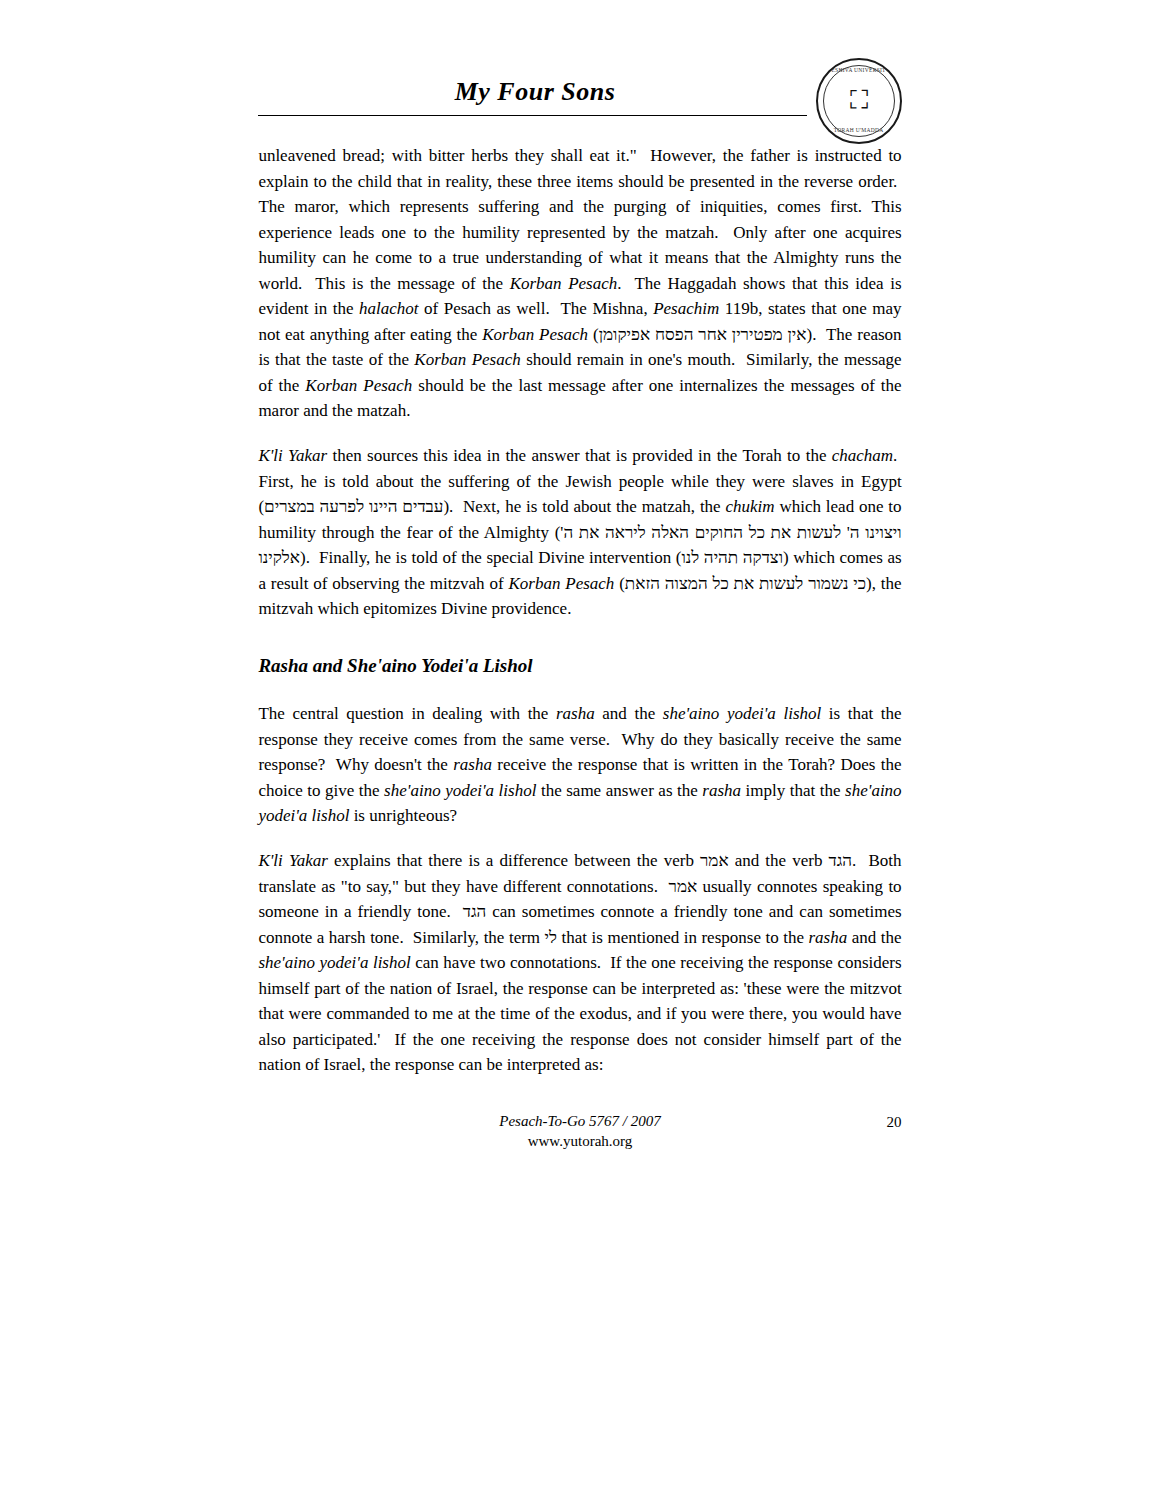My Four Sons
YESHIVA UNIVERSITY ⛶ TORAH U'MADDA
unleavened bread; with bitter herbs they shall eat it." However, the father is instructed to explain to the child that in reality, these three items should be presented in the reverse order. The maror, which represents suffering and the purging of iniquities, comes first. This experience leads one to the humility represented by the matzah. Only after one acquires humility can he come to a true understanding of what it means that the Almighty runs the world. This is the message of the Korban Pesach. The Haggadah shows that this idea is evident in the halachot of Pesach as well. The Mishna, Pesachim 119b, states that one may not eat anything after eating the Korban Pesach (אין מפטירין אחר הפסח אפיקומן). The reason is that the taste of the Korban Pesach should remain in one's mouth. Similarly, the message of the Korban Pesach should be the last message after one internalizes the messages of the maror and the matzah.
K'li Yakar then sources this idea in the answer that is provided in the Torah to the chacham. First, he is told about the suffering of the Jewish people while they were slaves in Egypt (עבדים היינו לפרעה במצרים). Next, he is told about the matzah, the chukim which lead one to humility through the fear of the Almighty (ויצוינו ה' לעשות את כל החוקים האלה ליראה את ה' אלקינו). Finally, he is told of the special Divine intervention (וצדקה תהיה לנו) which comes as a result of observing the mitzvah of Korban Pesach (כי נשמור לעשות את כל המצוה הזאת), the mitzvah which epitomizes Divine providence.
Rasha and She'aino Yodei'a Lishol
The central question in dealing with the rasha and the she'aino yodei'a lishol is that the response they receive comes from the same verse. Why do they basically receive the same response? Why doesn't the rasha receive the response that is written in the Torah? Does the choice to give the she'aino yodei'a lishol the same answer as the rasha imply that the she'aino yodei'a lishol is unrighteous?
K'li Yakar explains that there is a difference between the verb אמר and the verb הגד. Both translate as "to say," but they have different connotations. אמר usually connotes speaking to someone in a friendly tone. הגד can sometimes connote a friendly tone and can sometimes connote a harsh tone. Similarly, the term לי that is mentioned in response to the rasha and the she'aino yodei'a lishol can have two connotations. If the one receiving the response considers himself part of the nation of Israel, the response can be interpreted as: 'these were the mitzvot that were commanded to me at the time of the exodus, and if you were there, you would have also participated.' If the one receiving the response does not consider himself part of the nation of Israel, the response can be interpreted as:
20
Pesach-To-Go 5767 / 2007
www.yutorah.org